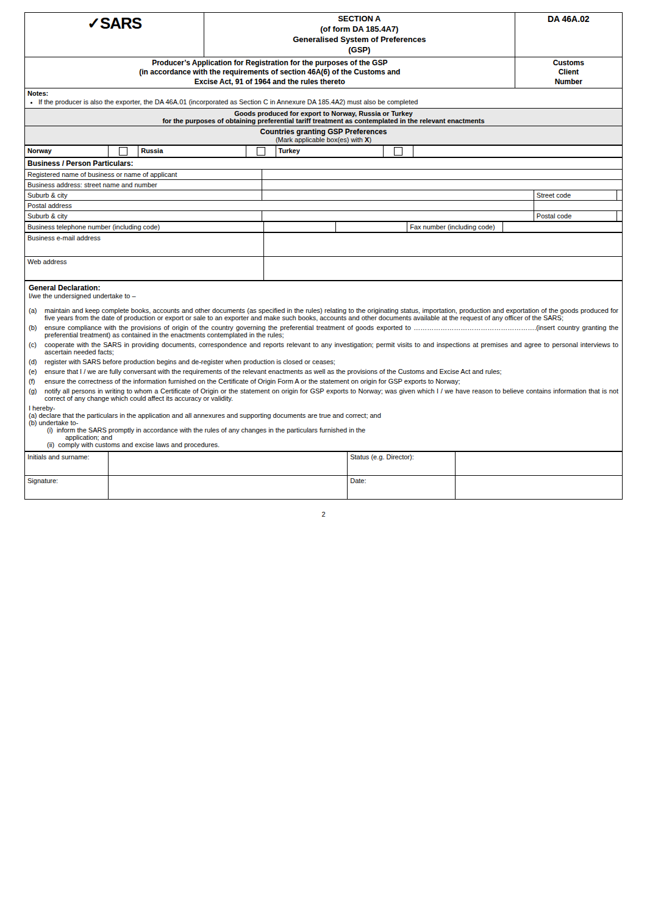| ✓ SA R S | SECTION A (of form DA 185.4A7) Generalised System of Preferences (GSP) | DA 46A.02 |
| Producer’s Application for Registration for the purposes of the GSP (in accordance with the requirements of section 46A(6) of the Customs and Excise Act, 91 of 1964 and the rules thereto | Customs Client Number |
| Notes: If the producer is also the exporter, the DA 46A.01 (incorporated as Section C in Annexure DA 185.4A2) must also be completed |
| Goods produced for export to Norway, Russia or Turkey for the purposes of obtaining preferential tariff treatment as contemplated in the relevant enactments |
| Countries granting GSP Preferences (Mark applicable box(es) with X ) |
| Norway | | Russia | | Turkey | | |
| Business / Person Particulars: |
| Registered name of business or name of applicant | |
| Business address: street name and number | |
| Suburb & city | | Street code | |
| Postal address | |
| Suburb & city | | Postal code | |
| Business telephone number (including code) | | | Fax number (including code) | |
| Business e-mail address | |
| Web address | |
| General Declaration: I/we the undersigned undertake to – (a) maintain and keep complete books, accounts and other documents (as specified in the rules) relating to the originating status, importation, production and exportation of the goods produced for five years from the date of production or export or sale to an exporter and make such books, accounts and other documents available at the request of any officer of the SARS; (b) ensure compliance with the provisions of origin of the country governing the preferential treatment of goods exported to ……………………………………………….(insert country granting the preferential treatment) as contained in the enactments contemplated in the rules; (c) cooperate with the SARS in providing documents, correspondence and reports relevant to any investigation; permit visits to and inspections at premises and agree to personal interviews to ascertain needed facts; (d) register with SARS before production begins and de-register when production is closed or ceases; (e) ensure that I / we are fully conversant with the requirements of the relevant enactments as well as the provisions of the Customs and Excise Act and rules; (f) ensure the correctness of the information furnished on the Certificate of Origin Form A or the statement on origin for GSP exports to Norway; (g) notify all persons in writing to whom a Certificate of Origin or the statement on origin for GSP exports to Norway; was given which I / we have reason to believe contains information that is not correct of any change which could affect its accuracy or validity. I hereby- (a) declare that the particulars in the application and all annexures and supporting documents are true and correct; and (b) undertake to- (i) inform the SARS promptly in accordance with the rules of any changes in the particulars furnished in the application; and (ii) comply with customs and excise laws and procedures. |
| Initials and surname: | | Status (e.g. Director): | |
| Signature: | | Date: | |
2